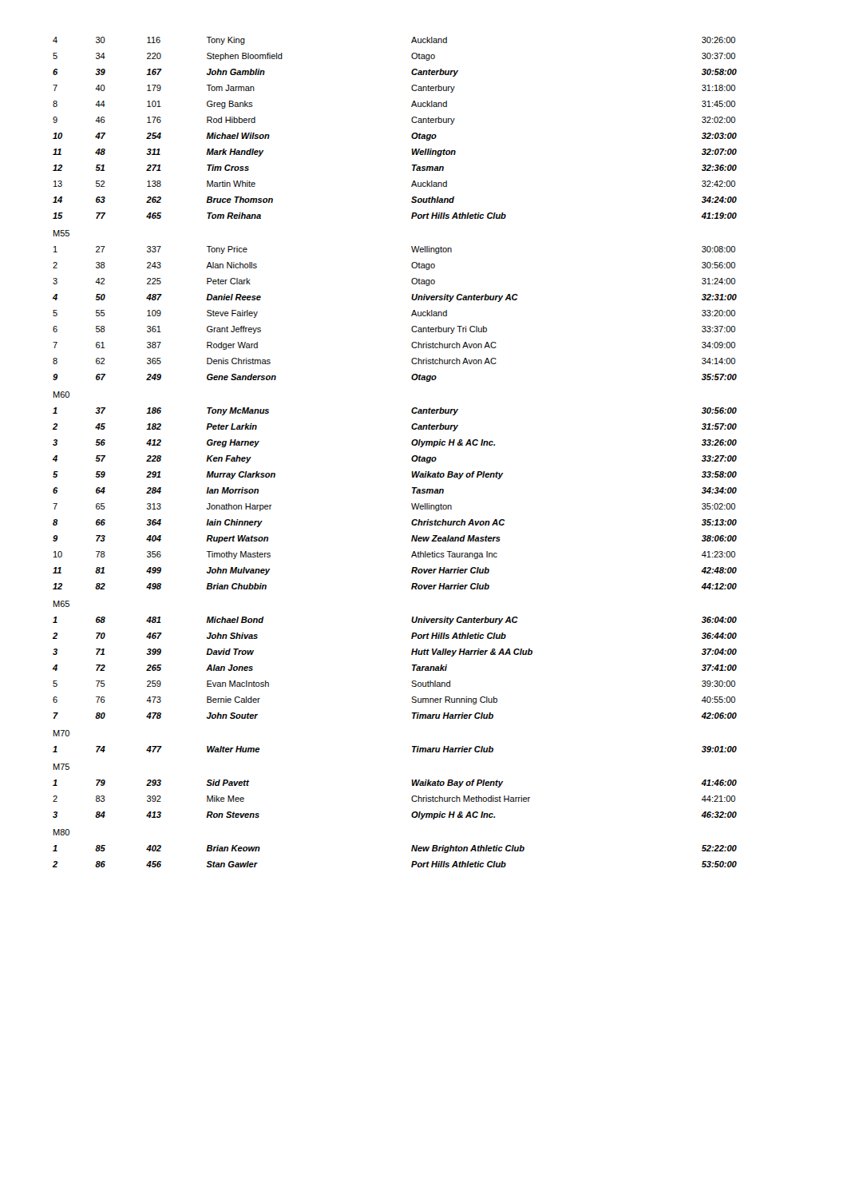| 4 | 30 | 116 | Tony King | Auckland | 30:26:00 |
| 5 | 34 | 220 | Stephen Bloomfield | Otago | 30:37:00 |
| 6 | 39 | 167 | John Gamblin | Canterbury | 30:58:00 |
| 7 | 40 | 179 | Tom Jarman | Canterbury | 31:18:00 |
| 8 | 44 | 101 | Greg Banks | Auckland | 31:45:00 |
| 9 | 46 | 176 | Rod Hibberd | Canterbury | 32:02:00 |
| 10 | 47 | 254 | Michael Wilson | Otago | 32:03:00 |
| 11 | 48 | 311 | Mark Handley | Wellington | 32:07:00 |
| 12 | 51 | 271 | Tim Cross | Tasman | 32:36:00 |
| 13 | 52 | 138 | Martin White | Auckland | 32:42:00 |
| 14 | 63 | 262 | Bruce Thomson | Southland | 34:24:00 |
| 15 | 77 | 465 | Tom Reihana | Port Hills Athletic Club | 41:19:00 |
| M55 |
| 1 | 27 | 337 | Tony Price | Wellington | 30:08:00 |
| 2 | 38 | 243 | Alan Nicholls | Otago | 30:56:00 |
| 3 | 42 | 225 | Peter Clark | Otago | 31:24:00 |
| 4 | 50 | 487 | Daniel Reese | University Canterbury AC | 32:31:00 |
| 5 | 55 | 109 | Steve Fairley | Auckland | 33:20:00 |
| 6 | 58 | 361 | Grant Jeffreys | Canterbury Tri Club | 33:37:00 |
| 7 | 61 | 387 | Rodger Ward | Christchurch Avon AC | 34:09:00 |
| 8 | 62 | 365 | Denis Christmas | Christchurch Avon AC | 34:14:00 |
| 9 | 67 | 249 | Gene Sanderson | Otago | 35:57:00 |
| M60 |
| 1 | 37 | 186 | Tony McManus | Canterbury | 30:56:00 |
| 2 | 45 | 182 | Peter Larkin | Canterbury | 31:57:00 |
| 3 | 56 | 412 | Greg Harney | Olympic H & AC Inc. | 33:26:00 |
| 4 | 57 | 228 | Ken Fahey | Otago | 33:27:00 |
| 5 | 59 | 291 | Murray Clarkson | Waikato Bay of Plenty | 33:58:00 |
| 6 | 64 | 284 | Ian Morrison | Tasman | 34:34:00 |
| 7 | 65 | 313 | Jonathon Harper | Wellington | 35:02:00 |
| 8 | 66 | 364 | Iain Chinnery | Christchurch Avon AC | 35:13:00 |
| 9 | 73 | 404 | Rupert Watson | New Zealand Masters | 38:06:00 |
| 10 | 78 | 356 | Timothy Masters | Athletics Tauranga Inc | 41:23:00 |
| 11 | 81 | 499 | John Mulvaney | Rover Harrier Club | 42:48:00 |
| 12 | 82 | 498 | Brian Chubbin | Rover Harrier Club | 44:12:00 |
| M65 |
| 1 | 68 | 481 | Michael Bond | University Canterbury AC | 36:04:00 |
| 2 | 70 | 467 | John Shivas | Port Hills Athletic Club | 36:44:00 |
| 3 | 71 | 399 | David Trow | Hutt Valley Harrier & AA Club | 37:04:00 |
| 4 | 72 | 265 | Alan Jones | Taranaki | 37:41:00 |
| 5 | 75 | 259 | Evan MacIntosh | Southland | 39:30:00 |
| 6 | 76 | 473 | Bernie Calder | Sumner Running Club | 40:55:00 |
| 7 | 80 | 478 | John Souter | Timaru Harrier Club | 42:06:00 |
| M70 |
| 1 | 74 | 477 | Walter Hume | Timaru Harrier Club | 39:01:00 |
| M75 |
| 1 | 79 | 293 | Sid Pavett | Waikato Bay of Plenty | 41:46:00 |
| 2 | 83 | 392 | Mike Mee | Christchurch Methodist Harrier | 44:21:00 |
| 3 | 84 | 413 | Ron Stevens | Olympic H & AC Inc. | 46:32:00 |
| M80 |
| 1 | 85 | 402 | Brian Keown | New Brighton Athletic Club | 52:22:00 |
| 2 | 86 | 456 | Stan Gawler | Port Hills Athletic Club | 53:50:00 |